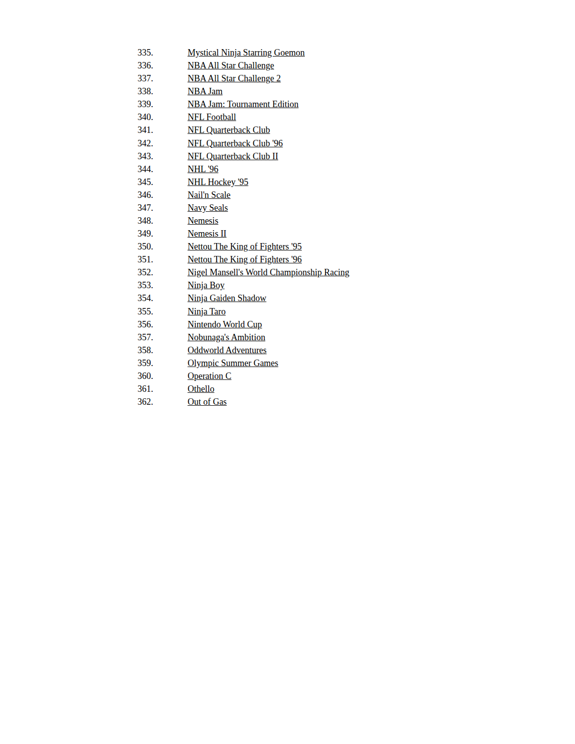Mystical Ninja Starring Goemon
NBA All Star Challenge
NBA All Star Challenge 2
NBA Jam
NBA Jam: Tournament Edition
NFL Football
NFL Quarterback Club
NFL Quarterback Club '96
NFL Quarterback Club II
NHL '96
NHL Hockey '95
Nail'n Scale
Navy Seals
Nemesis
Nemesis II
Nettou The King of Fighters '95
Nettou The King of Fighters '96
Nigel Mansell's World Championship Racing
Ninja Boy
Ninja Gaiden Shadow
Ninja Taro
Nintendo World Cup
Nobunaga's Ambition
Oddworld Adventures
Olympic Summer Games
Operation C
Othello
Out of Gas